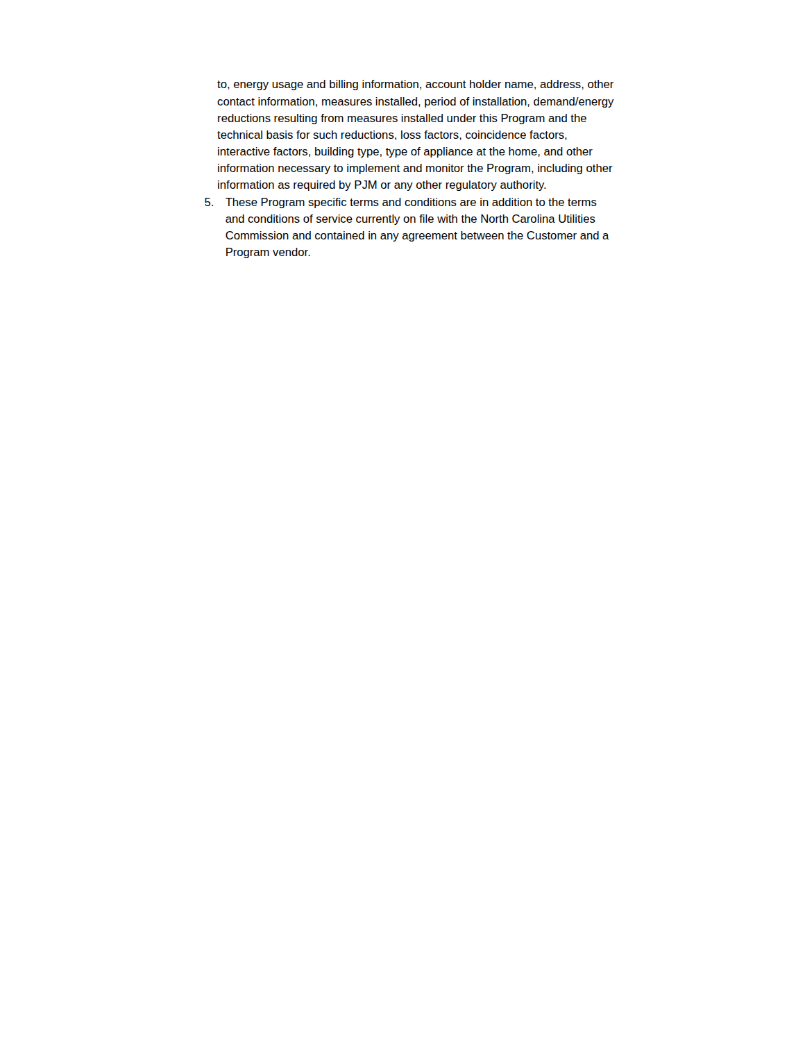to, energy usage and billing information, account holder name, address, other contact information, measures installed, period of installation, demand/energy reductions resulting from measures installed under this Program and the technical basis for such reductions, loss factors, coincidence factors, interactive factors, building type, type of appliance at the home, and other information necessary to implement and monitor the Program, including other information as required by PJM or any other regulatory authority.
These Program specific terms and conditions are in addition to the terms and conditions of service currently on file with the North Carolina Utilities Commission and contained in any agreement between the Customer and a Program vendor.